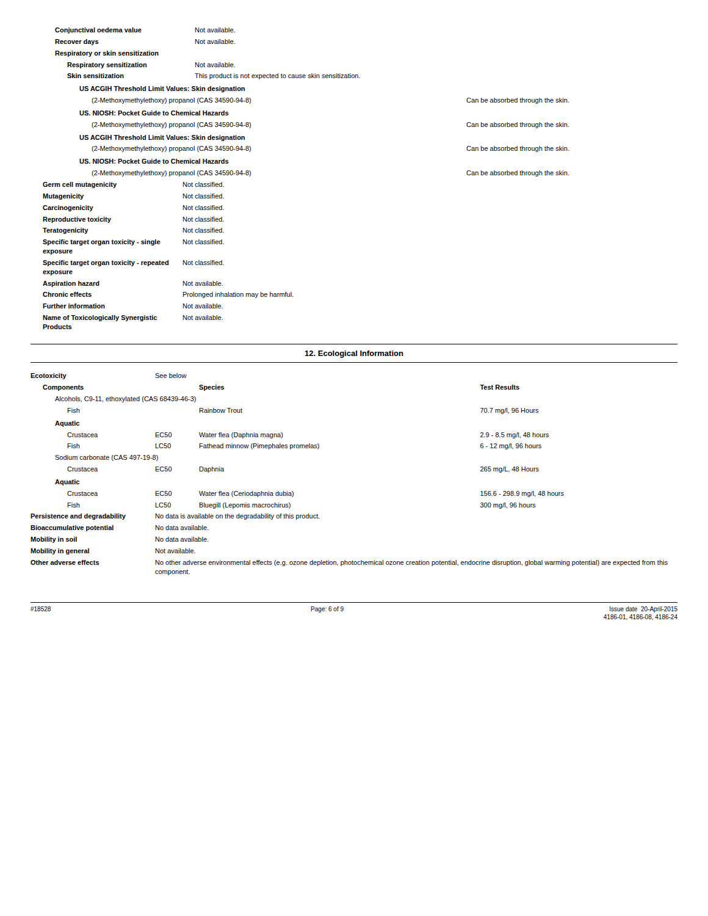| Conjunctival oedema value | Not available. |
| Recover days | Not available. |
| Respiratory or skin sensitization |
| Respiratory sensitization | Not available. |
| Skin sensitization | This product is not expected to cause skin sensitization. |
| US ACGIH Threshold Limit Values: Skin designation |
| (2-Methoxymethylethoxy) propanol (CAS 34590-94-8) | Can be absorbed through the skin. |
| US. NIOSH: Pocket Guide to Chemical Hazards |
| (2-Methoxymethylethoxy) propanol (CAS 34590-94-8) | Can be absorbed through the skin. |
| US ACGIH Threshold Limit Values: Skin designation |
| (2-Methoxymethylethoxy) propanol (CAS 34590-94-8) | Can be absorbed through the skin. |
| US. NIOSH: Pocket Guide to Chemical Hazards |
| (2-Methoxymethylethoxy) propanol (CAS 34590-94-8) | Can be absorbed through the skin. |
| Germ cell mutagenicity | Not classified. |
| Mutagenicity | Not classified. |
| Carcinogenicity | Not classified. |
| Reproductive toxicity | Not classified. |
| Teratogenicity | Not classified. |
| Specific target organ toxicity - single exposure | Not classified. |
| Specific target organ toxicity - repeated exposure | Not classified. |
| Aspiration hazard | Not available. |
| Chronic effects | Prolonged inhalation may be harmful. |
| Further information | Not available. |
| Name of Toxicologically Synergistic Products | Not available. |
12. Ecological Information
| Ecotoxicity | See below |
| Components | | Species | Test Results |
| Alcohols, C9-11, ethoxylated (CAS 68439-46-3) |
| Fish | | Rainbow Trout | 70.7 mg/l, 96 Hours |
| Aquatic |
| Crustacea | EC50 | Water flea (Daphnia magna) | 2.9 - 8.5 mg/l, 48 hours |
| Fish | LC50 | Fathead minnow (Pimephales promelas) | 6 - 12 mg/l, 96 hours |
| Sodium carbonate (CAS 497-19-8) |
| Crustacea | EC50 | Daphnia | 265 mg/L, 48 Hours |
| Aquatic |
| Crustacea | EC50 | Water flea (Ceriodaphnia dubia) | 156.6 - 298.9 mg/l, 48 hours |
| Fish | LC50 | Bluegill (Lepomis macrochirus) | 300 mg/l, 96 hours |
| Persistence and degradability | No data is available on the degradability of this product. |
| Bioaccumulative potential | No data available. |
| Mobility in soil | No data available. |
| Mobility in general | Not available. |
| Other adverse effects | No other adverse environmental effects (e.g. ozone depletion, photochemical ozone creation potential, endocrine disruption, global warming potential) are expected from this component. |
#18528
Page: 6 of 9
Issue date 20-April-2015
4186-01, 4186-08, 4186-24